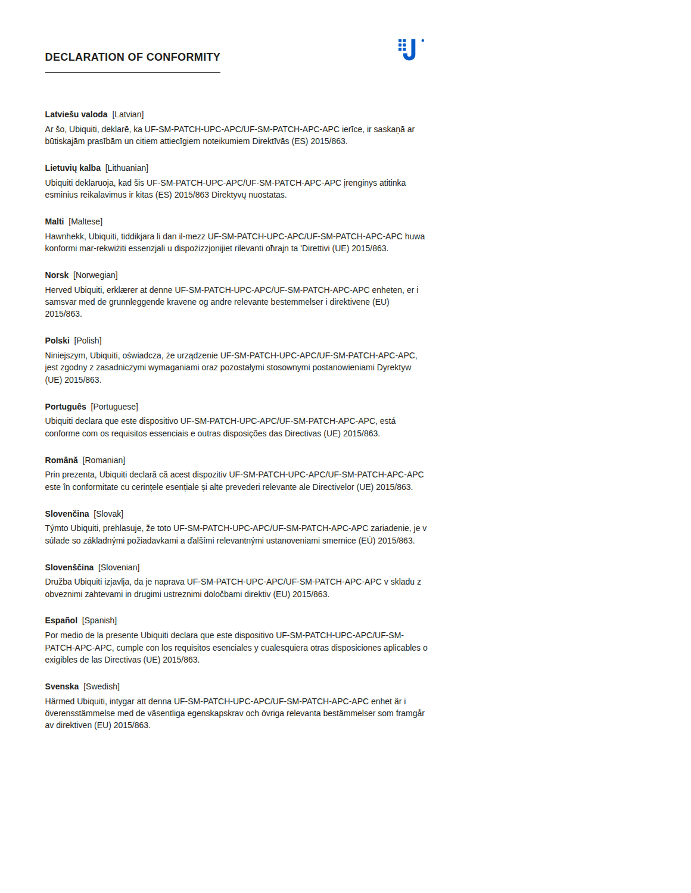Declaration of Conformity
Latviešu valoda [Latvian]
Ar šo, Ubiquiti, deklarē, ka UF-SM-PATCH-UPC-APC/UF-SM-PATCH-APC-APC ierīce, ir saskaņā ar būtiskajām prasībām un citiem attiecīgiem noteikumiem Direktīvās (ES) 2015/863.
Lietuvių kalba [Lithuanian]
Ubiquiti deklaruoja, kad šis UF-SM-PATCH-UPC-APC/UF-SM-PATCH-APC-APC įrenginys atitinka esminius reikalavimus ir kitas (ES) 2015/863 Direktyvų nuostatas.
Malti [Maltese]
Hawnhekk, Ubiquiti, tiddikjara li dan il-mezz UF-SM-PATCH-UPC-APC/UF-SM-PATCH-APC-APC huwa konformi mar-rekwiżiti essenzjali u dispożizzjonijiet rilevanti oħrajn ta 'Direttivi (UE) 2015/863.
Norsk [Norwegian]
Herved Ubiquiti, erklærer at denne UF-SM-PATCH-UPC-APC/UF-SM-PATCH-APC-APC enheten, er i samsvar med de grunnleggende kravene og andre relevante bestemmelser i direktivene (EU) 2015/863.
Polski [Polish]
Niniejszym, Ubiquiti, oświadcza, że urządzenie UF-SM-PATCH-UPC-APC/UF-SM-PATCH-APC-APC, jest zgodny z zasadniczymi wymaganiami oraz pozostałymi stosownymi postanowieniami Dyrektyw (UE) 2015/863.
Português [Portuguese]
Ubiquiti declara que este dispositivo UF-SM-PATCH-UPC-APC/UF-SM-PATCH-APC-APC, está conforme com os requisitos essenciais e outras disposições das Directivas (UE) 2015/863.
Română [Romanian]
Prin prezenta, Ubiquiti declară că acest dispozitiv UF-SM-PATCH-UPC-APC/UF-SM-PATCH-APC-APC este în conformitate cu cerințele esențiale și alte prevederi relevante ale Directivelor (UE) 2015/863.
Slovenčina [Slovak]
Týmto Ubiquiti, prehlasuje, že toto UF-SM-PATCH-UPC-APC/UF-SM-PATCH-APC-APC zariadenie, je v súlade so základnými požiadavkami a ďalšími relevantnými ustanoveniami smernice (EÚ) 2015/863.
Slovenščina [Slovenian]
Družba Ubiquiti izjavlja, da je naprava UF-SM-PATCH-UPC-APC/UF-SM-PATCH-APC-APC v skladu z obveznimi zahtevami in drugimi ustreznimi določbami direktiv (EU) 2015/863.
Español [Spanish]
Por medio de la presente Ubiquiti declara que este dispositivo UF-SM-PATCH-UPC-APC/UF-SM-PATCH-APC-APC, cumple con los requisitos esenciales y cualesquiera otras disposiciones aplicables o exigibles de las Directivas (UE) 2015/863.
Svenska [Swedish]
Härmed Ubiquiti, intygar att denna UF-SM-PATCH-UPC-APC/UF-SM-PATCH-APC-APC enhet är i överensstämmelse med de väsentliga egenskapskrav och övriga relevanta bestämmelser som framgår av direktiven (EU) 2015/863.